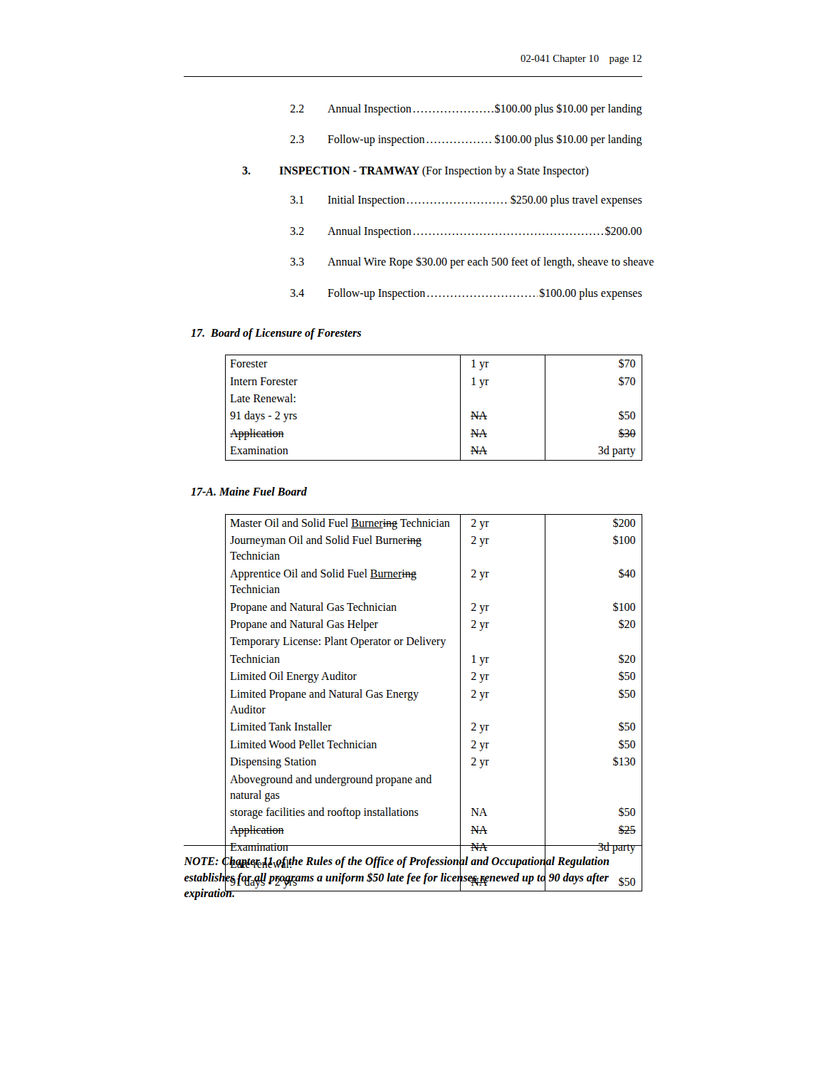02-041 Chapter 10 page 12
2.2 Annual Inspection ................................ $100.00 plus $10.00 per landing
2.3 Follow-up inspection ............................. $100.00 plus $10.00 per landing
3. INSPECTION - TRAMWAY (For Inspection by a State Inspector)
3.1 Initial Inspection .......................................... $250.00 plus travel expenses
3.2 Annual Inspection ........................................................................ $200.00
3.3 Annual Wire Rope .. $30.00 per each 500 feet of length, sheave to sheave
3.4 Follow-up Inspection ............................................. $100.00 plus expenses
17. Board of Licensure of Foresters
| Forester | 1 yr | $70 |
| Intern Forester | 1 yr | $70 |
| Late Renewal: | | |
| 91 days - 2 yrs | NA | $50 |
| Application | NA | $30 |
| Examination | NA | 3d party |
17-A. Maine Fuel Board
| Master Oil and Solid Fuel Burner ing Technician | 2 yr | $200 |
| Journeyman Oil and Solid Fuel Burner ing Technician | 2 yr | $100 |
| Apprentice Oil and Solid Fuel Burner ing Technician | 2 yr | $40 |
| Propane and Natural Gas Technician | 2 yr | $100 |
| Propane and Natural Gas Helper | 2 yr | $20 |
| Temporary License: Plant Operator or Delivery | | |
| Technician | 1 yr | $20 |
| Limited Oil Energy Auditor | 2 yr | $50 |
| Limited Propane and Natural Gas Energy Auditor | 2 yr | $50 |
| Limited Tank Installer | 2 yr | $50 |
| Limited Wood Pellet Technician | 2 yr | $50 |
| Dispensing Station | 2 yr | $130 |
| Aboveground and underground propane and natural gas | | |
| storage facilities and rooftop installations | NA | $50 |
| Application | NA | $25 |
| Examination | NA | 3d party |
| Late renewal: | | |
| 91 days - 2 yrs | NA | $50 |
NOTE: Chapter 11 of the Rules of the Office of Professional and Occupational Regulation establishes for all programs a uniform $50 late fee for licenses renewed up to 90 days after expiration.